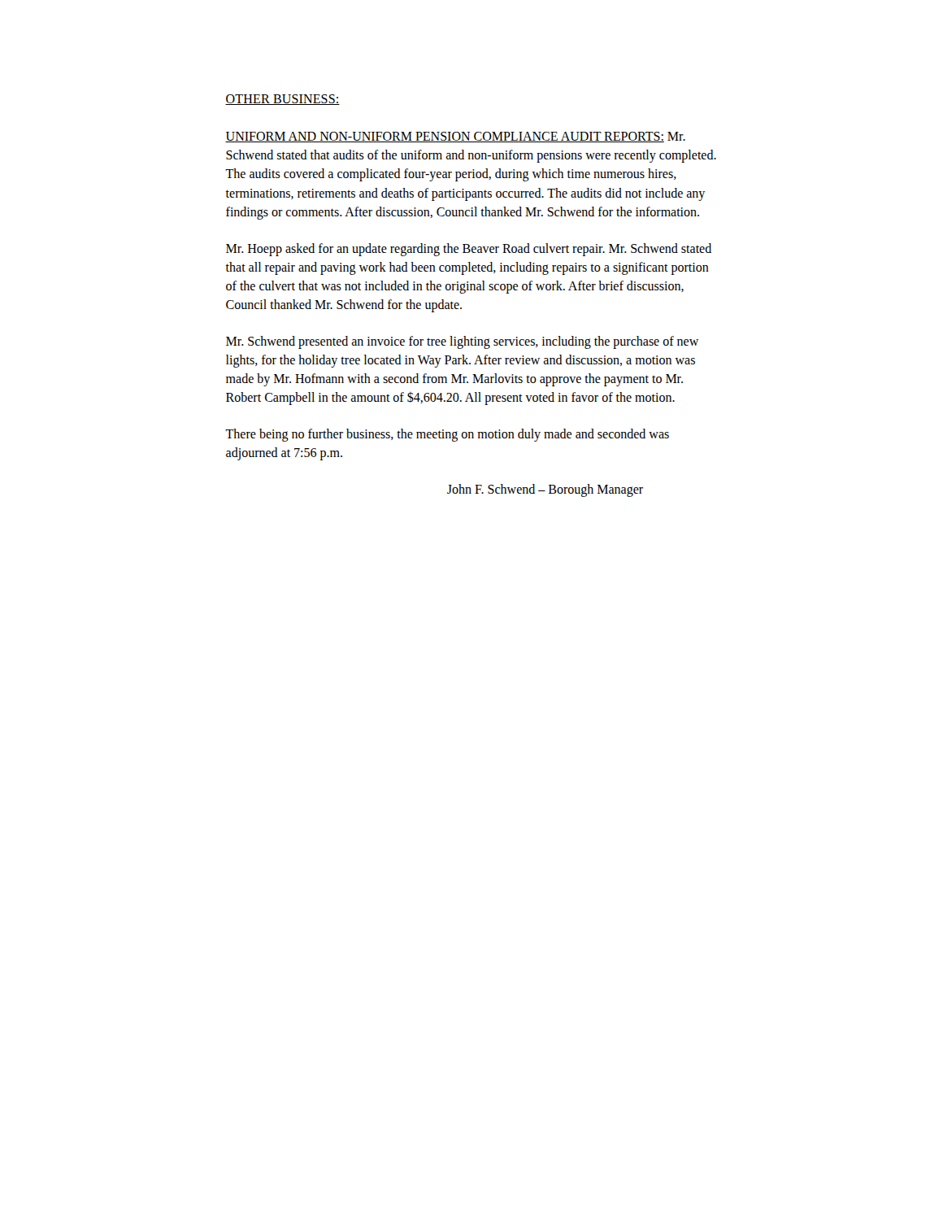OTHER BUSINESS:
UNIFORM AND NON-UNIFORM PENSION COMPLIANCE AUDIT REPORTS: Mr. Schwend stated that audits of the uniform and non-uniform pensions were recently completed. The audits covered a complicated four-year period, during which time numerous hires, terminations, retirements and deaths of participants occurred. The audits did not include any findings or comments. After discussion, Council thanked Mr. Schwend for the information.
Mr. Hoepp asked for an update regarding the Beaver Road culvert repair. Mr. Schwend stated that all repair and paving work had been completed, including repairs to a significant portion of the culvert that was not included in the original scope of work. After brief discussion, Council thanked Mr. Schwend for the update.
Mr. Schwend presented an invoice for tree lighting services, including the purchase of new lights, for the holiday tree located in Way Park. After review and discussion, a motion was made by Mr. Hofmann with a second from Mr. Marlovits to approve the payment to Mr. Robert Campbell in the amount of $4,604.20. All present voted in favor of the motion.
There being no further business, the meeting on motion duly made and seconded was adjourned at 7:56 p.m.
John F. Schwend – Borough Manager